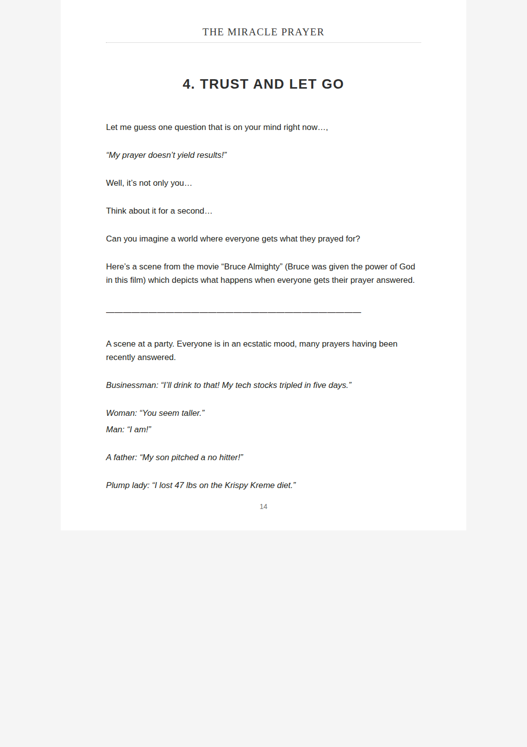The Miracle Prayer
4. Trust and Let Go
Let me guess one question that is on your mind right now…,
“My prayer doesn’t yield results!”
Well, it’s not only you…
Think about it for a second…
Can you imagine a world where everyone gets what they prayed for?
Here’s a scene from the movie “Bruce Almighty” (Bruce was given the power of God in this film) which depicts what happens when everyone gets their prayer answered.
——————————————————————————————
A scene at a party. Everyone is in an ecstatic mood, many prayers having been recently answered.
Businessman: “I’ll drink to that! My tech stocks tripled in five days.”
Woman: “You seem taller.”
Man: “I am!”
A father: “My son pitched a no hitter!”
Plump lady: “I lost 47 lbs on the Krispy Kreme diet.”
14